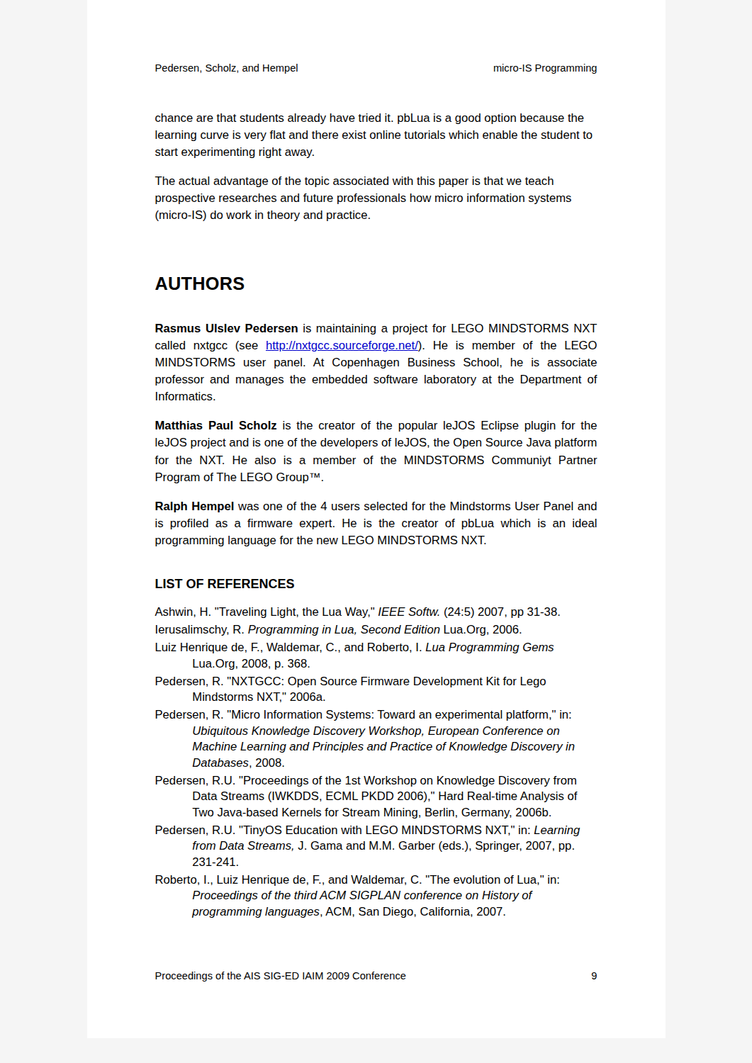Pedersen, Scholz, and Hempel
micro-IS Programming
chance are that students already have tried it. pbLua is a good option because the learning curve is very flat and there exist online tutorials which enable the student to start experimenting right away.
The actual advantage of the topic associated with this paper is that we teach prospective researches and future professionals how micro information systems (micro-IS) do work in theory and practice.
AUTHORS
Rasmus Ulslev Pedersen is maintaining a project for LEGO MINDSTORMS NXT called nxtgcc (see http://nxtgcc.sourceforge.net/). He is member of the LEGO MINDSTORMS user panel. At Copenhagen Business School, he is associate professor and manages the embedded software laboratory at the Department of Informatics.
Matthias Paul Scholz is the creator of the popular leJOS Eclipse plugin for the leJOS project and is one of the developers of leJOS, the Open Source Java platform for the NXT. He also is a member of the MINDSTORMS Communiyt Partner Program of The LEGO Group™.
Ralph Hempel was one of the 4 users selected for the Mindstorms User Panel and is profiled as a firmware expert. He is the creator of pbLua which is an ideal programming language for the new LEGO MINDSTORMS NXT.
LIST OF REFERENCES
Ashwin, H. "Traveling Light, the Lua Way," IEEE Softw. (24:5) 2007, pp 31-38.
Ierusalimschy, R. Programming in Lua, Second Edition Lua.Org, 2006.
Luiz Henrique de, F., Waldemar, C., and Roberto, I. Lua Programming Gems Lua.Org, 2008, p. 368.
Pedersen, R. "NXTGCC: Open Source Firmware Development Kit for Lego Mindstorms NXT," 2006a.
Pedersen, R. "Micro Information Systems: Toward an experimental platform," in: Ubiquitous Knowledge Discovery Workshop, European Conference on Machine Learning and Principles and Practice of Knowledge Discovery in Databases, 2008.
Pedersen, R.U. "Proceedings of the 1st Workshop on Knowledge Discovery from Data Streams (IWKDDS, ECML PKDD 2006)," Hard Real-time Analysis of Two Java-based Kernels for Stream Mining, Berlin, Germany, 2006b.
Pedersen, R.U. "TinyOS Education with LEGO MINDSTORMS NXT," in: Learning from Data Streams, J. Gama and M.M. Garber (eds.), Springer, 2007, pp. 231-241.
Roberto, I., Luiz Henrique de, F., and Waldemar, C. "The evolution of Lua," in: Proceedings of the third ACM SIGPLAN conference on History of programming languages, ACM, San Diego, California, 2007.
Proceedings of the AIS SIG-ED IAIM 2009 Conference
9